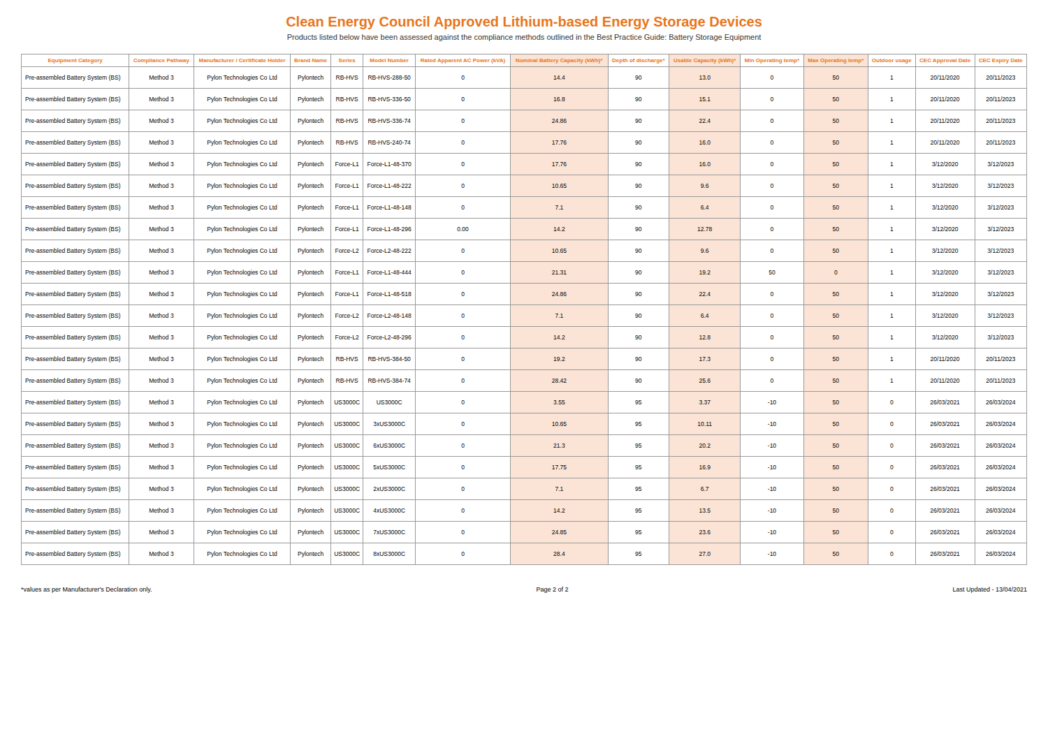Clean Energy Council Approved Lithium-based Energy Storage Devices
Products listed below have been assessed against the compliance methods outlined in the Best Practice Guide: Battery Storage Equipment
| Equipment Category | Compliance Pathway | Manufacturer / Certificate Holder | Brand Name | Series | Model Number | Rated Apparent AC Power (kVA) | Nominal Battery Capacity (kWh)* | Depth of discharge* | Usable Capacity (kWh)* | Min Operating temp* | Max Operating temp* | Outdoor usage | CEC Approval Date | CEC Expiry Date |
| --- | --- | --- | --- | --- | --- | --- | --- | --- | --- | --- | --- | --- | --- | --- |
| Pre-assembled Battery System (BS) | Method 3 | Pylon Technologies Co Ltd | Pylontech | RB-HVS | RB-HVS-288-50 | 0 | 14.4 | 90 | 13.0 | 0 | 50 | 1 | 20/11/2020 | 20/11/2023 |
| Pre-assembled Battery System (BS) | Method 3 | Pylon Technologies Co Ltd | Pylontech | RB-HVS | RB-HVS-336-50 | 0 | 16.8 | 90 | 15.1 | 0 | 50 | 1 | 20/11/2020 | 20/11/2023 |
| Pre-assembled Battery System (BS) | Method 3 | Pylon Technologies Co Ltd | Pylontech | RB-HVS | RB-HVS-336-74 | 0 | 24.86 | 90 | 22.4 | 0 | 50 | 1 | 20/11/2020 | 20/11/2023 |
| Pre-assembled Battery System (BS) | Method 3 | Pylon Technologies Co Ltd | Pylontech | RB-HVS | RB-HVS-240-74 | 0 | 17.76 | 90 | 16.0 | 0 | 50 | 1 | 20/11/2020 | 20/11/2023 |
| Pre-assembled Battery System (BS) | Method 3 | Pylon Technologies Co Ltd | Pylontech | Force-L1 | Force-L1-48-370 | 0 | 17.76 | 90 | 16.0 | 0 | 50 | 1 | 3/12/2020 | 3/12/2023 |
| Pre-assembled Battery System (BS) | Method 3 | Pylon Technologies Co Ltd | Pylontech | Force-L1 | Force-L1-48-222 | 0 | 10.65 | 90 | 9.6 | 0 | 50 | 1 | 3/12/2020 | 3/12/2023 |
| Pre-assembled Battery System (BS) | Method 3 | Pylon Technologies Co Ltd | Pylontech | Force-L1 | Force-L1-48-148 | 0 | 7.1 | 90 | 6.4 | 0 | 50 | 1 | 3/12/2020 | 3/12/2023 |
| Pre-assembled Battery System (BS) | Method 3 | Pylon Technologies Co Ltd | Pylontech | Force-L1 | Force-L1-48-296 | 0.00 | 14.2 | 90 | 12.78 | 0 | 50 | 1 | 3/12/2020 | 3/12/2023 |
| Pre-assembled Battery System (BS) | Method 3 | Pylon Technologies Co Ltd | Pylontech | Force-L2 | Force-L2-48-222 | 0 | 10.65 | 90 | 9.6 | 0 | 50 | 1 | 3/12/2020 | 3/12/2023 |
| Pre-assembled Battery System (BS) | Method 3 | Pylon Technologies Co Ltd | Pylontech | Force-L1 | Force-L1-48-444 | 0 | 21.31 | 90 | 19.2 | 50 | 0 | 1 | 3/12/2020 | 3/12/2023 |
| Pre-assembled Battery System (BS) | Method 3 | Pylon Technologies Co Ltd | Pylontech | Force-L1 | Force-L1-48-518 | 0 | 24.86 | 90 | 22.4 | 0 | 50 | 1 | 3/12/2020 | 3/12/2023 |
| Pre-assembled Battery System (BS) | Method 3 | Pylon Technologies Co Ltd | Pylontech | Force-L2 | Force-L2-48-148 | 0 | 7.1 | 90 | 6.4 | 0 | 50 | 1 | 3/12/2020 | 3/12/2023 |
| Pre-assembled Battery System (BS) | Method 3 | Pylon Technologies Co Ltd | Pylontech | Force-L2 | Force-L2-48-296 | 0 | 14.2 | 90 | 12.8 | 0 | 50 | 1 | 3/12/2020 | 3/12/2023 |
| Pre-assembled Battery System (BS) | Method 3 | Pylon Technologies Co Ltd | Pylontech | RB-HVS | RB-HVS-384-50 | 0 | 19.2 | 90 | 17.3 | 0 | 50 | 1 | 20/11/2020 | 20/11/2023 |
| Pre-assembled Battery System (BS) | Method 3 | Pylon Technologies Co Ltd | Pylontech | RB-HVS | RB-HVS-384-74 | 0 | 28.42 | 90 | 25.6 | 0 | 50 | 1 | 20/11/2020 | 20/11/2023 |
| Pre-assembled Battery System (BS) | Method 3 | Pylon Technologies Co Ltd | Pylontech | US3000C | US3000C | 0 | 3.55 | 95 | 3.37 | -10 | 50 | 0 | 26/03/2021 | 26/03/2024 |
| Pre-assembled Battery System (BS) | Method 3 | Pylon Technologies Co Ltd | Pylontech | US3000C | 3xUS3000C | 0 | 10.65 | 95 | 10.11 | -10 | 50 | 0 | 26/03/2021 | 26/03/2024 |
| Pre-assembled Battery System (BS) | Method 3 | Pylon Technologies Co Ltd | Pylontech | US3000C | 6xUS3000C | 0 | 21.3 | 95 | 20.2 | -10 | 50 | 0 | 26/03/2021 | 26/03/2024 |
| Pre-assembled Battery System (BS) | Method 3 | Pylon Technologies Co Ltd | Pylontech | US3000C | 5xUS3000C | 0 | 17.75 | 95 | 16.9 | -10 | 50 | 0 | 26/03/2021 | 26/03/2024 |
| Pre-assembled Battery System (BS) | Method 3 | Pylon Technologies Co Ltd | Pylontech | US3000C | 2xUS3000C | 0 | 7.1 | 95 | 6.7 | -10 | 50 | 0 | 26/03/2021 | 26/03/2024 |
| Pre-assembled Battery System (BS) | Method 3 | Pylon Technologies Co Ltd | Pylontech | US3000C | 4xUS3000C | 0 | 14.2 | 95 | 13.5 | -10 | 50 | 0 | 26/03/2021 | 26/03/2024 |
| Pre-assembled Battery System (BS) | Method 3 | Pylon Technologies Co Ltd | Pylontech | US3000C | 7xUS3000C | 0 | 24.85 | 95 | 23.6 | -10 | 50 | 0 | 26/03/2021 | 26/03/2024 |
| Pre-assembled Battery System (BS) | Method 3 | Pylon Technologies Co Ltd | Pylontech | US3000C | 8xUS3000C | 0 | 28.4 | 95 | 27.0 | -10 | 50 | 0 | 26/03/2021 | 26/03/2024 |
*values as per Manufacturer's Declaration only. Page 2 of 2 Last Updated - 13/04/2021